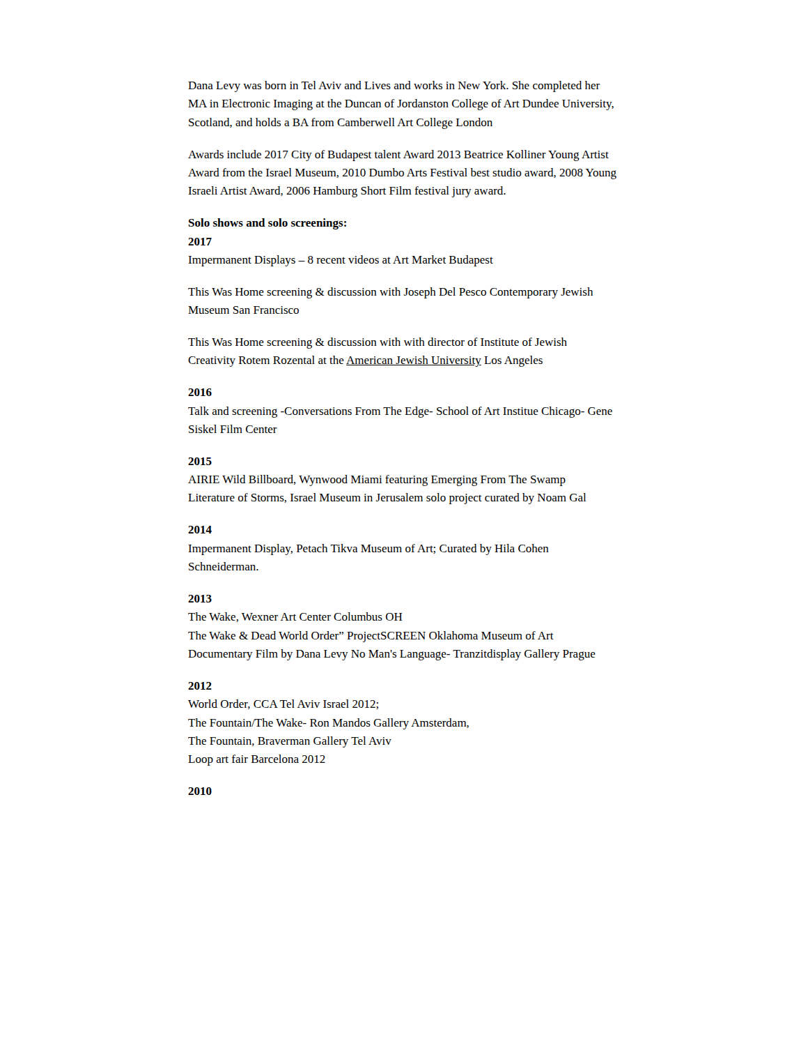Dana Levy was born in Tel Aviv and Lives and works in New York. She completed her MA in Electronic Imaging at the Duncan of Jordanston College of Art Dundee University, Scotland, and holds a BA from Camberwell Art College London
Awards include 2017 City of Budapest talent Award 2013 Beatrice Kolliner Young Artist Award from the Israel Museum, 2010 Dumbo Arts Festival best studio award, 2008 Young Israeli Artist Award, 2006 Hamburg Short Film festival jury award.
Solo shows and solo screenings:
2017
Impermanent Displays – 8 recent videos at Art Market Budapest
This Was Home screening & discussion with Joseph Del Pesco Contemporary Jewish Museum San Francisco
This Was Home screening & discussion with with director of Institute of Jewish
Creativity Rotem Rozental at the American Jewish University Los Angeles
2016
Talk and screening -Conversations From The Edge- School of Art Institue Chicago- Gene Siskel Film Center
2015
AIRIE Wild Billboard, Wynwood Miami featuring Emerging From The Swamp
Literature of Storms, Israel Museum in Jerusalem solo project curated by Noam Gal
2014
Impermanent Display, Petach Tikva Museum of Art; Curated by Hila Cohen Schneiderman.
2013
The Wake, Wexner Art Center Columbus OH
The Wake & Dead World Order” ProjectSCREEN Oklahoma Museum of Art
Documentary Film by Dana Levy No Man's Language- Tranzitdisplay Gallery Prague
2012
World Order, CCA Tel Aviv Israel 2012;
The Fountain/The Wake- Ron Mandos Gallery Amsterdam,
The Fountain, Braverman Gallery Tel Aviv
Loop art fair Barcelona 2012
2010